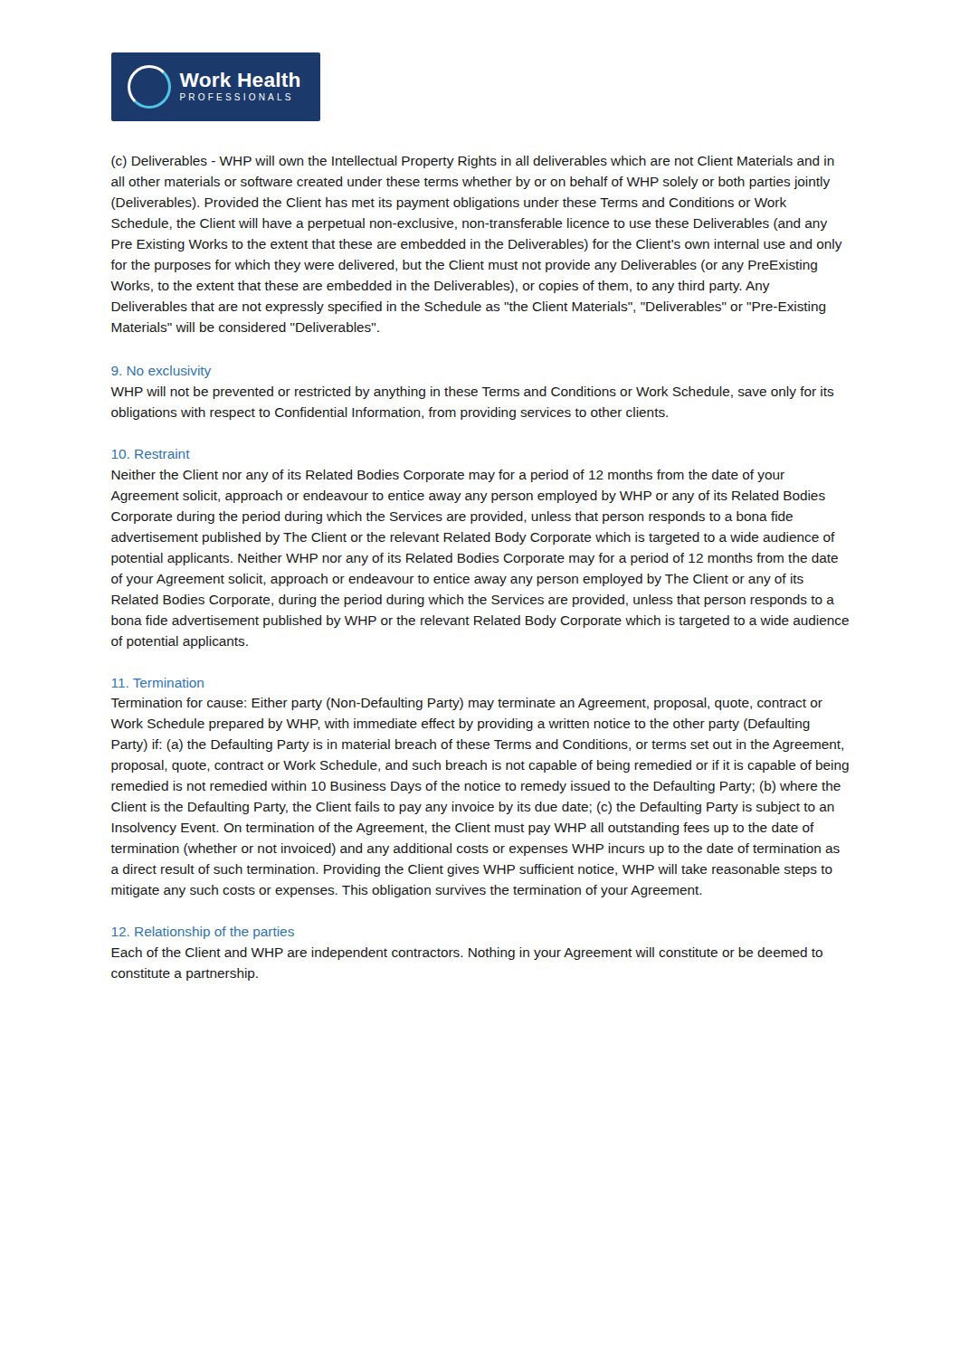Work Health
PROFESSIONALS
(c) Deliverables - WHP will own the Intellectual Property Rights in all deliverables which are not Client Materials and in all other materials or software created under these terms whether by or on behalf of WHP solely or both parties jointly (Deliverables). Provided the Client has met its payment obligations under these Terms and Conditions or Work Schedule, the Client will have a perpetual non-exclusive, non-transferable licence to use these Deliverables (and any Pre Existing Works to the extent that these are embedded in the Deliverables) for the Client's own internal use and only for the purposes for which they were delivered, but the Client must not provide any Deliverables (or any PreExisting Works, to the extent that these are embedded in the Deliverables), or copies of them, to any third party. Any Deliverables that are not expressly specified in the Schedule as "the Client Materials", "Deliverables" or "Pre-Existing Materials" will be considered "Deliverables".
9. No exclusivity
WHP will not be prevented or restricted by anything in these Terms and Conditions or Work Schedule, save only for its obligations with respect to Confidential Information, from providing services to other clients.
10. Restraint
Neither the Client nor any of its Related Bodies Corporate may for a period of 12 months from the date of your Agreement solicit, approach or endeavour to entice away any person employed by WHP or any of its Related Bodies Corporate during the period during which the Services are provided, unless that person responds to a bona fide advertisement published by The Client or the relevant Related Body Corporate which is targeted to a wide audience of potential applicants. Neither WHP nor any of its Related Bodies Corporate may for a period of 12 months from the date of your Agreement solicit, approach or endeavour to entice away any person employed by The Client or any of its Related Bodies Corporate, during the period during which the Services are provided, unless that person responds to a bona fide advertisement published by WHP or the relevant Related Body Corporate which is targeted to a wide audience of potential applicants.
11. Termination
Termination for cause: Either party (Non-Defaulting Party) may terminate an Agreement, proposal, quote, contract or Work Schedule prepared by WHP, with immediate effect by providing a written notice to the other party (Defaulting Party) if: (a) the Defaulting Party is in material breach of these Terms and Conditions, or terms set out in the Agreement, proposal, quote, contract or Work Schedule, and such breach is not capable of being remedied or if it is capable of being remedied is not remedied within 10 Business Days of the notice to remedy issued to the Defaulting Party; (b) where the Client is the Defaulting Party, the Client fails to pay any invoice by its due date; (c) the Defaulting Party is subject to an Insolvency Event. On termination of the Agreement, the Client must pay WHP all outstanding fees up to the date of termination (whether or not invoiced) and any additional costs or expenses WHP incurs up to the date of termination as a direct result of such termination. Providing the Client gives WHP sufficient notice, WHP will take reasonable steps to mitigate any such costs or expenses. This obligation survives the termination of your Agreement.
12. Relationship of the parties
Each of the Client and WHP are independent contractors. Nothing in your Agreement will constitute or be deemed to constitute a partnership.